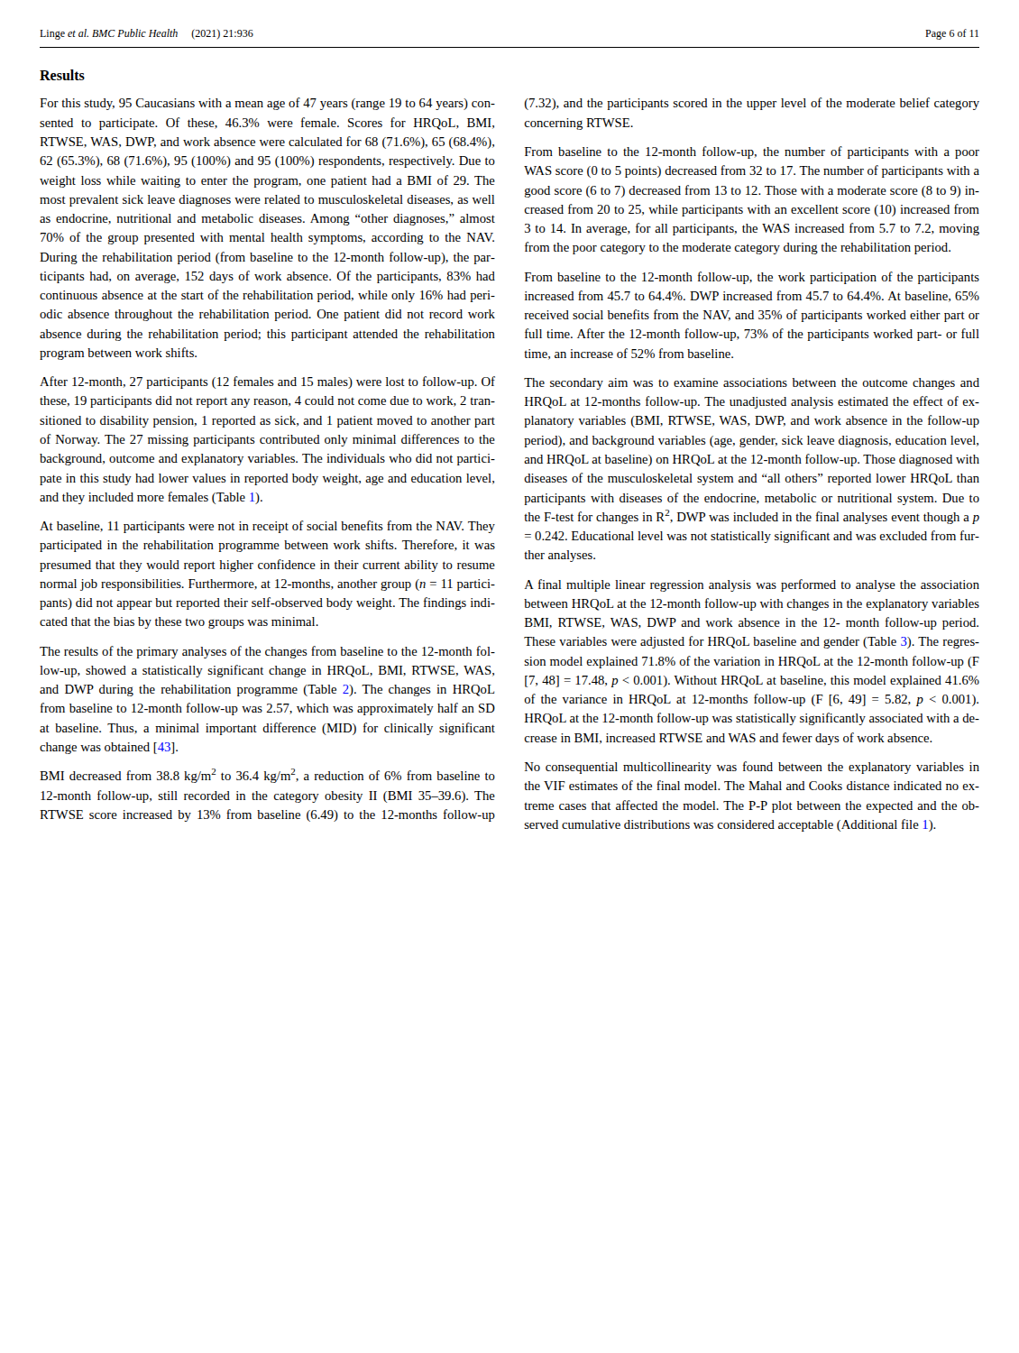Linge et al. BMC Public Health (2021) 21:936
Page 6 of 11
Results
For this study, 95 Caucasians with a mean age of 47 years (range 19 to 64 years) consented to participate. Of these, 46.3% were female. Scores for HRQoL, BMI, RTWSE, WAS, DWP, and work absence were calculated for 68 (71.6%), 65 (68.4%), 62 (65.3%), 68 (71.6%), 95 (100%) and 95 (100%) respondents, respectively. Due to weight loss while waiting to enter the program, one patient had a BMI of 29. The most prevalent sick leave diagnoses were related to musculoskeletal diseases, as well as endocrine, nutritional and metabolic diseases. Among “other diagnoses,” almost 70% of the group presented with mental health symptoms, according to the NAV. During the rehabilitation period (from baseline to the 12-month follow-up), the participants had, on average, 152 days of work absence. Of the participants, 83% had continuous absence at the start of the rehabilitation period, while only 16% had periodic absence throughout the rehabilitation period. One patient did not record work absence during the rehabilitation period; this participant attended the rehabilitation program between work shifts.
After 12-month, 27 participants (12 females and 15 males) were lost to follow-up. Of these, 19 participants did not report any reason, 4 could not come due to work, 2 transitioned to disability pension, 1 reported as sick, and 1 patient moved to another part of Norway. The 27 missing participants contributed only minimal differences to the background, outcome and explanatory variables. The individuals who did not participate in this study had lower values in reported body weight, age and education level, and they included more females (Table 1).
At baseline, 11 participants were not in receipt of social benefits from the NAV. They participated in the rehabilitation programme between work shifts. Therefore, it was presumed that they would report higher confidence in their current ability to resume normal job responsibilities. Furthermore, at 12-months, another group (n = 11 participants) did not appear but reported their self-observed body weight. The findings indicated that the bias by these two groups was minimal.
The results of the primary analyses of the changes from baseline to the 12-month follow-up, showed a statistically significant change in HRQoL, BMI, RTWSE, WAS, and DWP during the rehabilitation programme (Table 2). The changes in HRQoL from baseline to 12-month follow-up was 2.57, which was approximately half an SD at baseline. Thus, a minimal important difference (MID) for clinically significant change was obtained [43].
BMI decreased from 38.8 kg/m2 to 36.4 kg/m2, a reduction of 6% from baseline to 12-month follow-up, still recorded in the category obesity II (BMI 35–39.6). The RTWSE score increased by 13% from baseline (6.49) to the 12-months follow-up (7.32), and the participants scored in the upper level of the moderate belief category concerning RTWSE.
From baseline to the 12-month follow-up, the number of participants with a poor WAS score (0 to 5 points) decreased from 32 to 17. The number of participants with a good score (6 to 7) decreased from 13 to 12. Those with a moderate score (8 to 9) increased from 20 to 25, while participants with an excellent score (10) increased from 3 to 14. In average, for all participants, the WAS increased from 5.7 to 7.2, moving from the poor category to the moderate category during the rehabilitation period.
From baseline to the 12-month follow-up, the work participation of the participants increased from 45.7 to 64.4%. DWP increased from 45.7 to 64.4%. At baseline, 65% received social benefits from the NAV, and 35% of participants worked either part or full time. After the 12-month follow-up, 73% of the participants worked part- or full time, an increase of 52% from baseline.
The secondary aim was to examine associations between the outcome changes and HRQoL at 12-months follow-up. The unadjusted analysis estimated the effect of explanatory variables (BMI, RTWSE, WAS, DWP, and work absence in the follow-up period), and background variables (age, gender, sick leave diagnosis, education level, and HRQoL at baseline) on HRQoL at the 12-month follow-up. Those diagnosed with diseases of the musculoskeletal system and “all others” reported lower HRQoL than participants with diseases of the endocrine, metabolic or nutritional system. Due to the F-test for changes in R2, DWP was included in the final analyses event though a p = 0.242. Educational level was not statistically significant and was excluded from further analyses.
A final multiple linear regression analysis was performed to analyse the association between HRQoL at the 12-month follow-up with changes in the explanatory variables BMI, RTWSE, WAS, DWP and work absence in the 12- month follow-up period. These variables were adjusted for HRQoL baseline and gender (Table 3). The regression model explained 71.8% of the variation in HRQoL at the 12-month follow-up (F [7, 48] = 17.48, p < 0.001). Without HRQoL at baseline, this model explained 41.6% of the variance in HRQoL at 12-months follow-up (F [6, 49] = 5.82, p < 0.001). HRQoL at the 12-month follow-up was statistically significantly associated with a decrease in BMI, increased RTWSE and WAS and fewer days of work absence.
No consequential multicollinearity was found between the explanatory variables in the VIF estimates of the final model. The Mahal and Cooks distance indicated no extreme cases that affected the model. The P-P plot between the expected and the observed cumulative distributions was considered acceptable (Additional file 1).